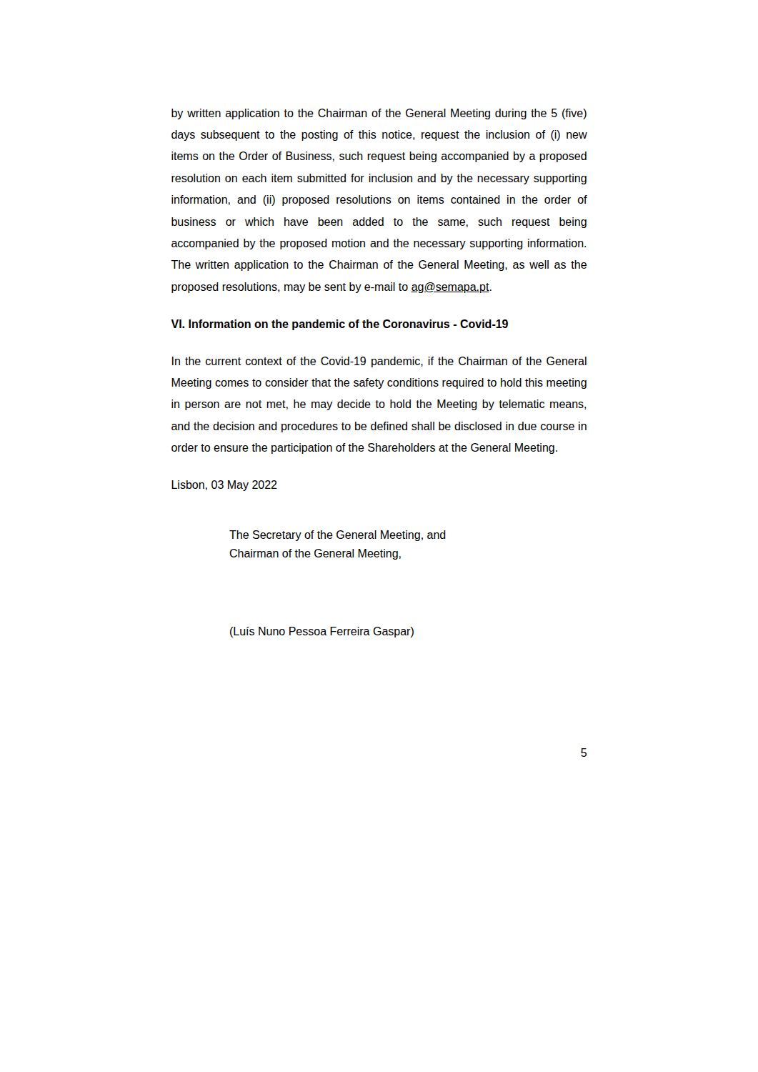by written application to the Chairman of the General Meeting during the 5 (five) days subsequent to the posting of this notice, request the inclusion of (i) new items on the Order of Business, such request being accompanied by a proposed resolution on each item submitted for inclusion and by the necessary supporting information, and (ii) proposed resolutions on items contained in the order of business or which have been added to the same, such request being accompanied by the proposed motion and the necessary supporting information. The written application to the Chairman of the General Meeting, as well as the proposed resolutions, may be sent by e-mail to ag@semapa.pt.
VI. Information on the pandemic of the Coronavirus - Covid-19
In the current context of the Covid-19 pandemic, if the Chairman of the General Meeting comes to consider that the safety conditions required to hold this meeting in person are not met, he may decide to hold the Meeting by telematic means, and the decision and procedures to be defined shall be disclosed in due course in order to ensure the participation of the Shareholders at the General Meeting.
Lisbon, 03 May 2022
The Secretary of the General Meeting, and
Chairman of the General Meeting,
(Luís Nuno Pessoa Ferreira Gaspar)
5